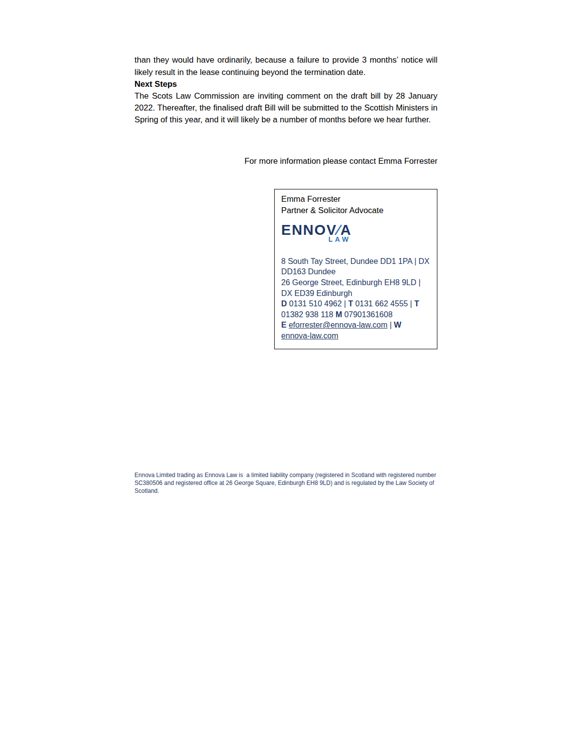than they would have ordinarily, because a failure to provide 3 months’ notice will likely result in the lease continuing beyond the termination date.
Next Steps
The Scots Law Commission are inviting comment on the draft bill by 28 January 2022. Thereafter, the finalised draft Bill will be submitted to the Scottish Ministers in Spring of this year, and it will likely be a number of months before we hear further.
For more information please contact Emma Forrester
Emma Forrester
Partner & Solicitor Advocate
ENNOV∕ALAW
8 South Tay Street, Dundee DD1 1PA | DX DD163 Dundee
26 George Street, Edinburgh EH8 9LD | DX ED39 Edinburgh
D 0131 510 4962 | T 0131 662 4555 | T 01382 938 118 M 07901361608
E eforrester@ennova-law.com | W ennova-law.com
Ennova Limited trading as Ennova Law is a limited liability company (registered in Scotland with registered number SC380506 and registered office at 26 George Square, Edinburgh EH8 9LD) and is regulated by the Law Society of Scotland.